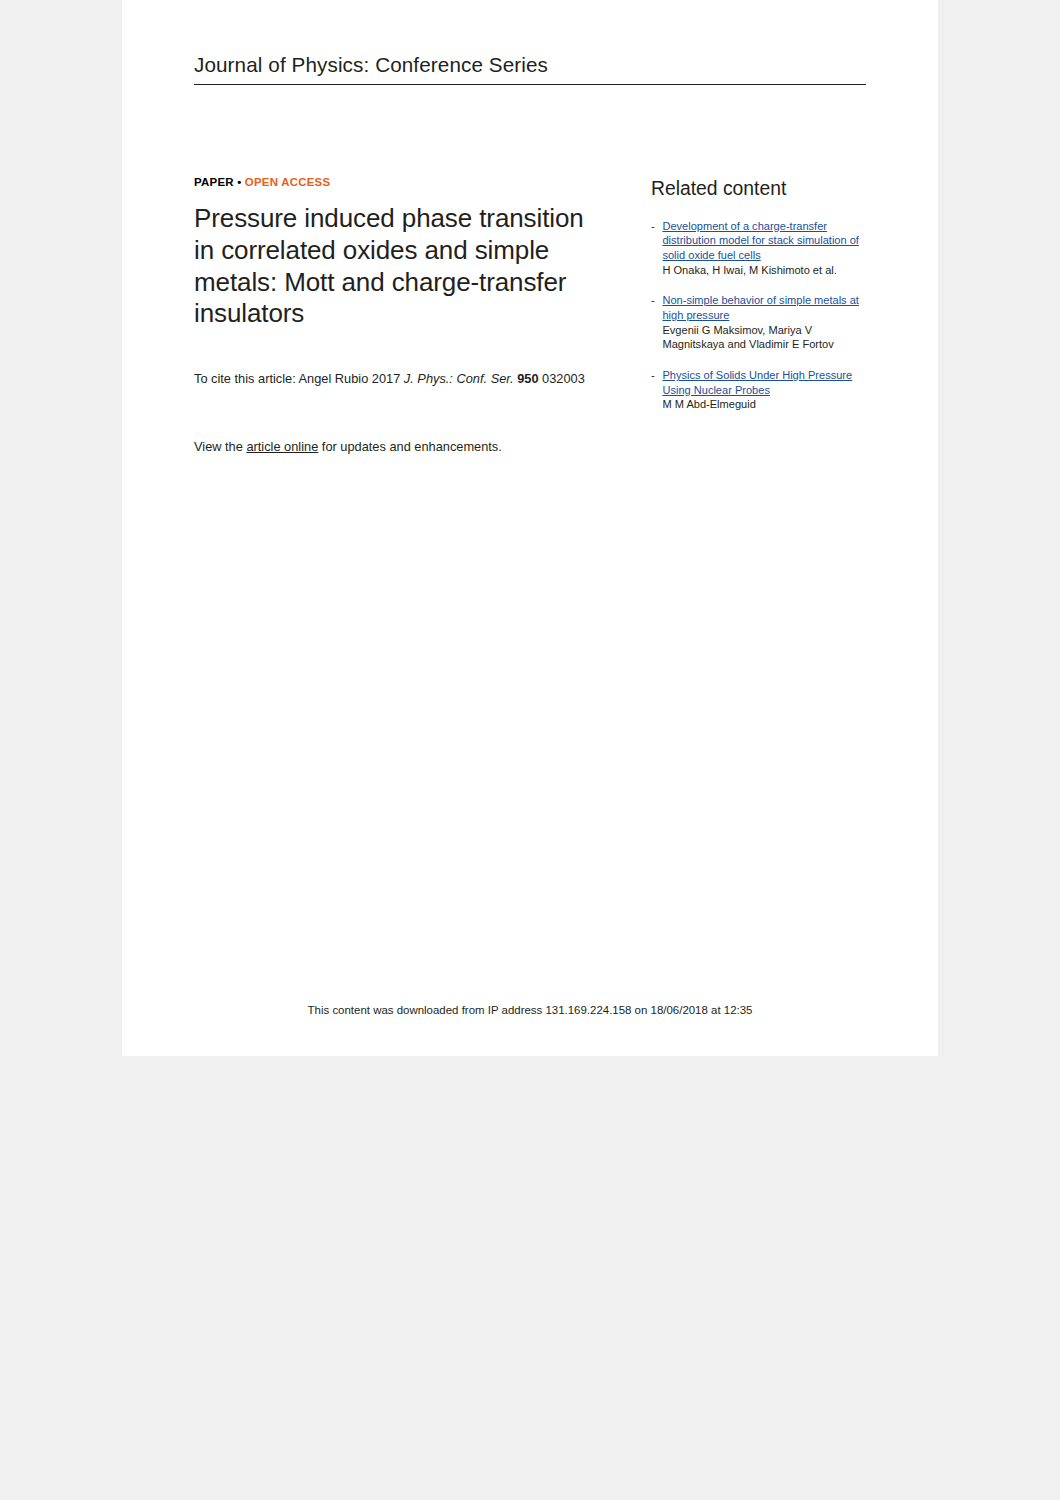Journal of Physics: Conference Series
PAPER • OPEN ACCESS
Pressure induced phase transition in correlated oxides and simple metals: Mott and charge-transfer insulators
To cite this article: Angel Rubio 2017 J. Phys.: Conf. Ser. 950 032003
View the article online for updates and enhancements.
Related content
Development of a charge-transfer distribution model for stack simulation of solid oxide fuel cells H Onaka, H Iwai, M Kishimoto et al.
Non-simple behavior of simple metals at high pressure Evgenii G Maksimov, Mariya V Magnitskaya and Vladimir E Fortov
Physics of Solids Under High Pressure Using Nuclear Probes M M Abd-Elmeguid
This content was downloaded from IP address 131.169.224.158 on 18/06/2018 at 12:35